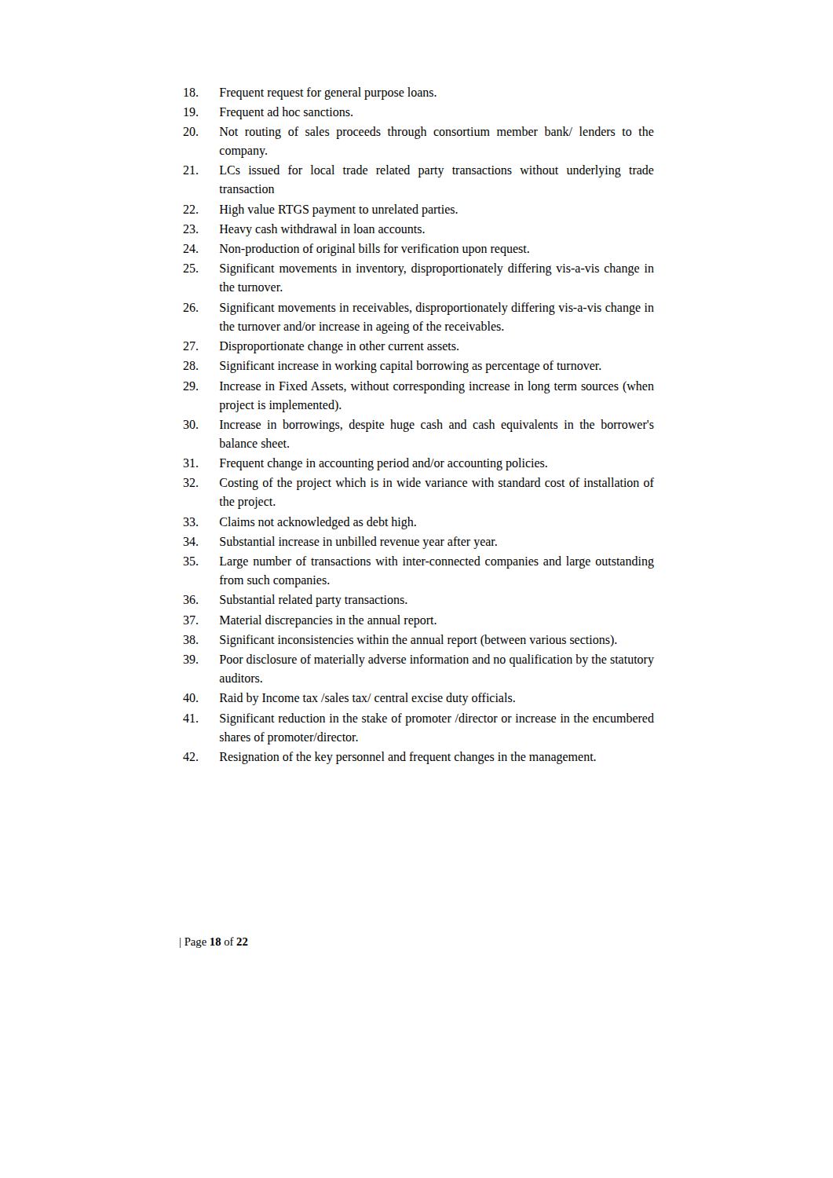Frequent request for general purpose loans.
Frequent ad hoc sanctions.
Not routing of sales proceeds through consortium member bank/ lenders to the company.
LCs issued for local trade related party transactions without underlying trade transaction
High value RTGS payment to unrelated parties.
Heavy cash withdrawal in loan accounts.
Non-production of original bills for verification upon request.
Significant movements in inventory, disproportionately differing vis-a-vis change in the turnover.
Significant movements in receivables, disproportionately differing vis-a-vis change in the turnover and/or increase in ageing of the receivables.
Disproportionate change in other current assets.
Significant increase in working capital borrowing as percentage of turnover.
Increase in Fixed Assets, without corresponding increase in long term sources (when project is implemented).
Increase in borrowings, despite huge cash and cash equivalents in the borrower's balance sheet.
Frequent change in accounting period and/or accounting policies.
Costing of the project which is in wide variance with standard cost of installation of the project.
Claims not acknowledged as debt high.
Substantial increase in unbilled revenue year after year.
Large number of transactions with inter-connected companies and large outstanding from such companies.
Substantial related party transactions.
Material discrepancies in the annual report.
Significant inconsistencies within the annual report (between various sections).
Poor disclosure of materially adverse information and no qualification by the statutory auditors.
Raid by Income tax /sales tax/ central excise duty officials.
Significant reduction in the stake of promoter /director or increase in the encumbered shares of promoter/director.
Resignation of the key personnel and frequent changes in the management.
| Page 18 of 22